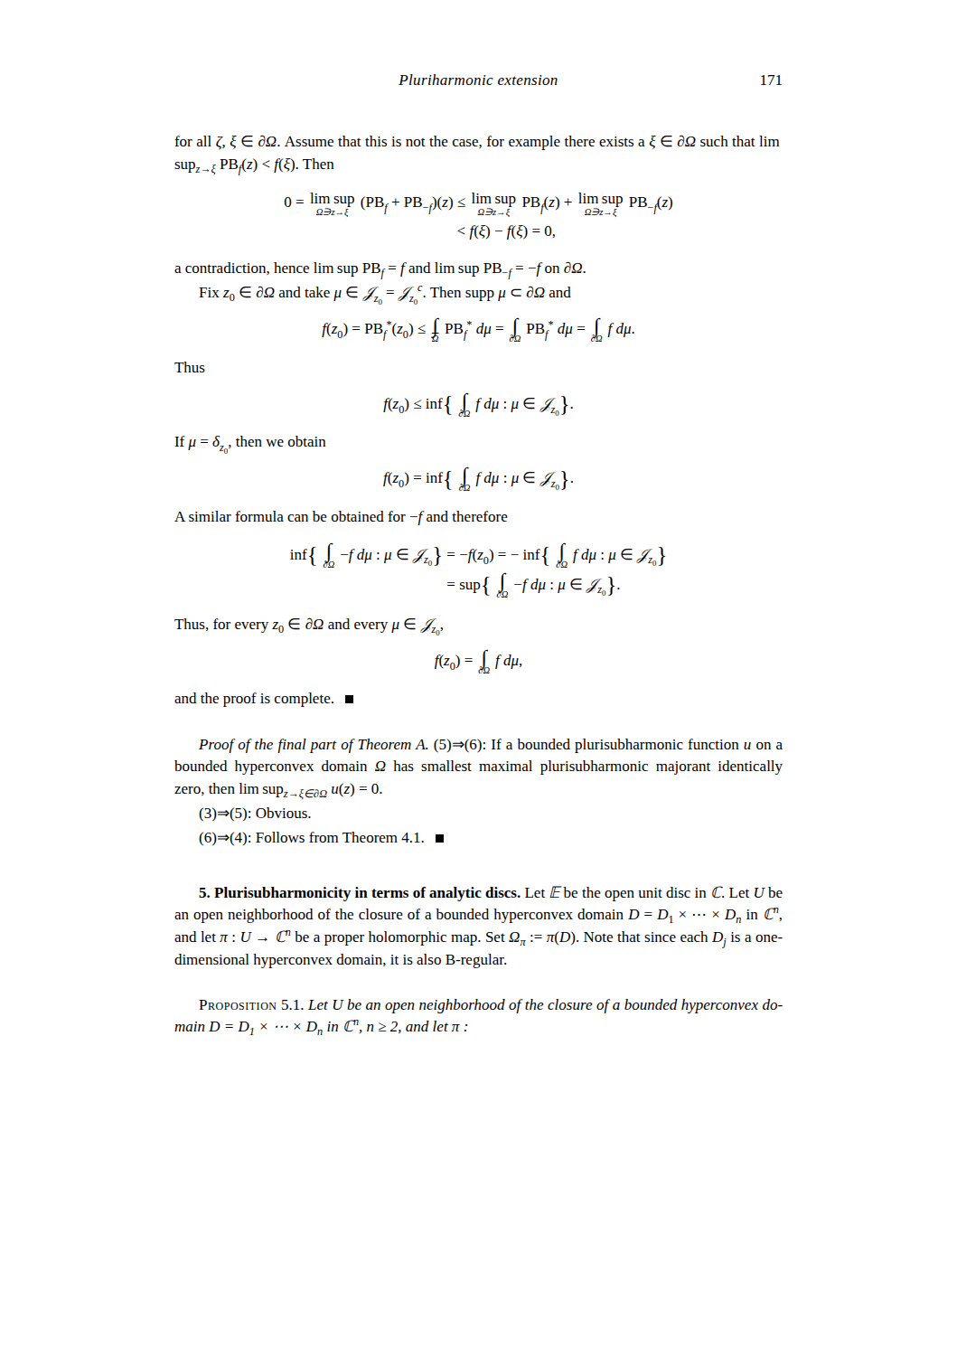Pluriharmonic extension 171
for all ζ, ξ ∈ ∂Ω. Assume that this is not the case, for example there exists a ξ ∈ ∂Ω such that lim supz→ξ PBf(z) < f(ξ). Then
0 = lim sup Ω∋z→ξ (PBf + PB−f)(z) ≤
lim sup Ω∋z→ξ PBf(z) + lim sup Ω∋z→ξ PB−f(z)
<
f(ξ) − f(ξ) = 0,
a contradiction, hence lim sup PBf = f and lim sup PB−f = −f on ∂Ω.
Fix z0 ∈ ∂Ω and take μ ∈ 𝒥z0 = 𝒥z0c. Then supp μ ⊂ ∂Ω and
f(z0) = PBf*(z0) ≤ ∫Ω PBf* dμ = ∫∂Ω PBf* dμ = ∫∂Ω f dμ.
Thus
f(z0) ≤ inf{ ∫∂Ω f dμ : μ ∈ 𝒥z0}.
If μ = δz0, then we obtain
f(z0) = inf{ ∫∂Ω f dμ : μ ∈ 𝒥z0}.
A similar formula can be obtained for −f and therefore
inf{ ∫∂Ω −f dμ : μ ∈ 𝒥z0} =
−f(z0) = − inf{ ∫∂Ω f dμ : μ ∈ 𝒥z0}
=
sup{ ∫∂Ω −f dμ : μ ∈ 𝒥z0}.
Thus, for every z0 ∈ ∂Ω and every μ ∈ 𝒥z0,
f(z0) = ∫∂Ω f dμ,
and the proof is complete.
Proof of the final part of Theorem A. (5)⇒(6): If a bounded plurisubharmonic function u on a bounded hyperconvex domain Ω has smallest maximal plurisubharmonic majorant identically zero, then lim supz→ξ∈∂Ω u(z) = 0.
(3)⇒(5): Obvious.
(6)⇒(4): Follows from Theorem 4.1.
5. Plurisubharmonicity in terms of analytic discs. Let 𝔼 be the open unit disc in ℂ. Let U be an open neighborhood of the closure of a bounded hyperconvex domain D = D1 × ⋯ × Dn in ℂn, and let π : U → ℂn be a proper holomorphic map. Set Ωπ := π(D). Note that since each Dj is a one-dimensional hyperconvex domain, it is also B-regular.
Proposition 5.1. Let U be an open neighborhood of the closure of a bounded hyperconvex domain D = D1 × ⋯ × Dn in ℂn, n ≥ 2, and let π :